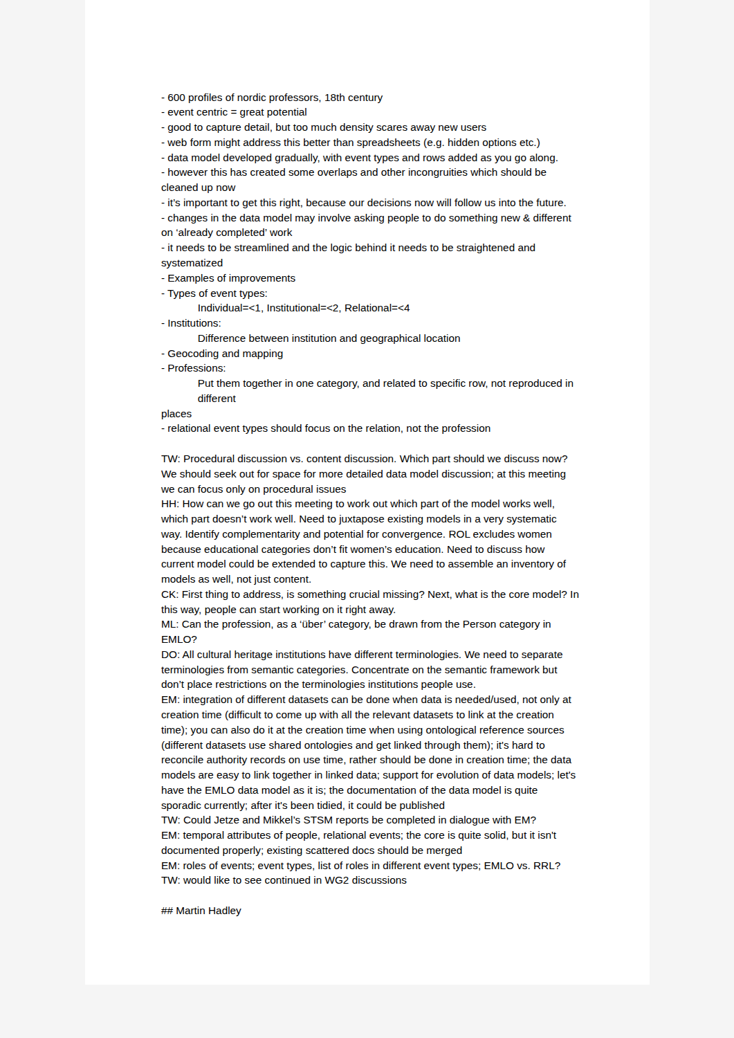- 600 profiles of nordic professors, 18th century
- event centric = great potential
- good to capture detail, but too much density scares away new users
- web form might address this better than spreadsheets (e.g. hidden options etc.)
- data model developed gradually, with event types and rows added as you go along.
- however this has created some overlaps and other incongruities which should be cleaned up now
- it’s important to get this right, because our decisions now will follow us into the future.
- changes in the data model may involve asking people to do something new & different on ‘already completed’ work
- it needs to be streamlined and the logic behind it needs to be straightened and systematized
- Examples of improvements
- Types of event types:
Individual=<1, Institutional=<2, Relational=<4
- Institutions:
Difference between institution and geographical location
- Geocoding and mapping
- Professions:
Put them together in one category, and related to specific row, not reproduced in different
places
- relational event types should focus on the relation, not the profession
TW: Procedural discussion vs. content discussion. Which part should we discuss now? We should seek out for space for more detailed data model discussion; at this meeting we can focus only on procedural issues
HH: How can we go out this meeting to work out which part of the model works well, which part doesn’t work well. Need to juxtapose existing models in a very systematic way. Identify complementarity and potential for convergence. ROL excludes women because educational categories don’t fit women’s education. Need to discuss how current model could be extended to capture this. We need to assemble an inventory of models as well, not just content.
CK: First thing to address, is something crucial missing? Next, what is the core model? In this way, people can start working on it right away.
ML: Can the profession, as a ‘über’ category, be drawn from the Person category in EMLO?
DO: All cultural heritage institutions have different terminologies. We need to separate terminologies from semantic categories. Concentrate on the semantic framework but don’t place restrictions on the terminologies institutions people use.
EM: integration of different datasets can be done when data is needed/used, not only at creation time (difficult to come up with all the relevant datasets to link at the creation time); you can also do it at the creation time when using ontological reference sources (different datasets use shared ontologies and get linked through them); it's hard to reconcile authority records on use time, rather should be done in creation time; the data models are easy to link together in linked data; support for evolution of data models; let's have the EMLO data model as it is; the documentation of the data model is quite sporadic currently; after it's been tidied, it could be published
TW: Could Jetze and Mikkel’s STSM reports be completed in dialogue with EM?
EM: temporal attributes of people, relational events; the core is quite solid, but it isn't documented properly; existing scattered docs should be merged
EM: roles of events; event types, list of roles in different event types; EMLO vs. RRL?
TW: would like to see continued in WG2 discussions
## Martin Hadley